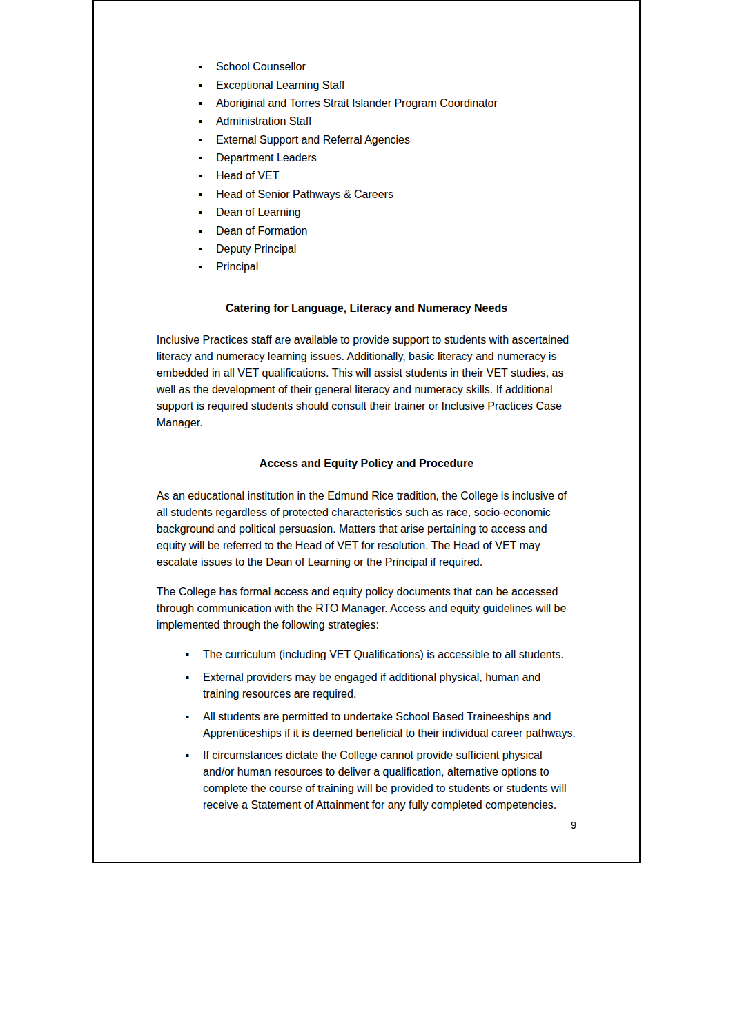School Counsellor
Exceptional Learning Staff
Aboriginal and Torres Strait Islander Program Coordinator
Administration Staff
External Support and Referral Agencies
Department Leaders
Head of VET
Head of Senior Pathways & Careers
Dean of Learning
Dean of Formation
Deputy Principal
Principal
Catering for Language, Literacy and Numeracy Needs
Inclusive Practices staff are available to provide support to students with ascertained literacy and numeracy learning issues. Additionally, basic literacy and numeracy is embedded in all VET qualifications. This will assist students in their VET studies, as well as the development of their general literacy and numeracy skills. If additional support is required students should consult their trainer or Inclusive Practices Case Manager.
Access and Equity Policy and Procedure
As an educational institution in the Edmund Rice tradition, the College is inclusive of all students regardless of protected characteristics such as race, socio-economic background and political persuasion. Matters that arise pertaining to access and equity will be referred to the Head of VET for resolution. The Head of VET may escalate issues to the Dean of Learning or the Principal if required.
The College has formal access and equity policy documents that can be accessed through communication with the RTO Manager. Access and equity guidelines will be implemented through the following strategies:
The curriculum (including VET Qualifications) is accessible to all students.
External providers may be engaged if additional physical, human and training resources are required.
All students are permitted to undertake School Based Traineeships and Apprenticeships if it is deemed beneficial to their individual career pathways.
If circumstances dictate the College cannot provide sufficient physical and/or human resources to deliver a qualification, alternative options to complete the course of training will be provided to students or students will receive a Statement of Attainment for any fully completed competencies.
9